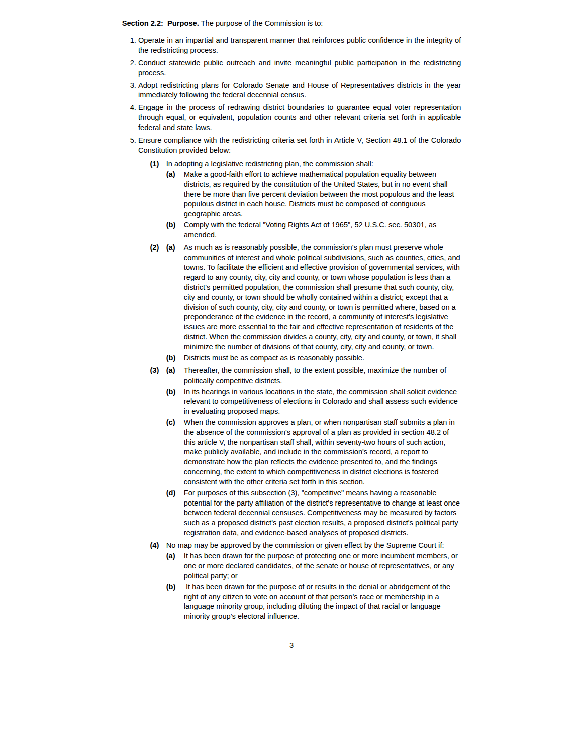Section 2.2: Purpose. The purpose of the Commission is to:
Operate in an impartial and transparent manner that reinforces public confidence in the integrity of the redistricting process.
Conduct statewide public outreach and invite meaningful public participation in the redistricting process.
Adopt redistricting plans for Colorado Senate and House of Representatives districts in the year immediately following the federal decennial census.
Engage in the process of redrawing district boundaries to guarantee equal voter representation through equal, or equivalent, population counts and other relevant criteria set forth in applicable federal and state laws.
Ensure compliance with the redistricting criteria set forth in Article V, Section 48.1 of the Colorado Constitution provided below:
(1) In adopting a legislative redistricting plan, the commission shall:
(a) Make a good-faith effort to achieve mathematical population equality between districts, as required by the constitution of the United States, but in no event shall there be more than five percent deviation between the most populous and the least populous district in each house. Districts must be composed of contiguous geographic areas.
(b) Comply with the federal "Voting Rights Act of 1965", 52 U.S.C. sec. 50301, as amended.
(2)
(a) As much as is reasonably possible, the commission's plan must preserve whole communities of interest and whole political subdivisions, such as counties, cities, and towns. To facilitate the efficient and effective provision of governmental services, with regard to any county, city, city and county, or town whose population is less than a district's permitted population, the commission shall presume that such county, city, city and county, or town should be wholly contained within a district; except that a division of such county, city, city and county, or town is permitted where, based on a preponderance of the evidence in the record, a community of interest's legislative issues are more essential to the fair and effective representation of residents of the district. When the commission divides a county, city, city and county, or town, it shall minimize the number of divisions of that county, city, city and county, or town.
(b) Districts must be as compact as is reasonably possible.
(3)
(a) Thereafter, the commission shall, to the extent possible, maximize the number of politically competitive districts.
(b) In its hearings in various locations in the state, the commission shall solicit evidence relevant to competitiveness of elections in Colorado and shall assess such evidence in evaluating proposed maps.
(c) When the commission approves a plan, or when nonpartisan staff submits a plan in the absence of the commission's approval of a plan as provided in section 48.2 of this article V, the nonpartisan staff shall, within seventy-two hours of such action, make publicly available, and include in the commission's record, a report to demonstrate how the plan reflects the evidence presented to, and the findings concerning, the extent to which competitiveness in district elections is fostered consistent with the other criteria set forth in this section.
(d) For purposes of this subsection (3), "competitive" means having a reasonable potential for the party affiliation of the district's representative to change at least once between federal decennial censuses. Competitiveness may be measured by factors such as a proposed district's past election results, a proposed district's political party registration data, and evidence-based analyses of proposed districts.
(4) No map may be approved by the commission or given effect by the Supreme Court if:
(a) It has been drawn for the purpose of protecting one or more incumbent members, or one or more declared candidates, of the senate or house of representatives, or any political party; or
(b) It has been drawn for the purpose of or results in the denial or abridgement of the right of any citizen to vote on account of that person's race or membership in a language minority group, including diluting the impact of that racial or language minority group's electoral influence.
3